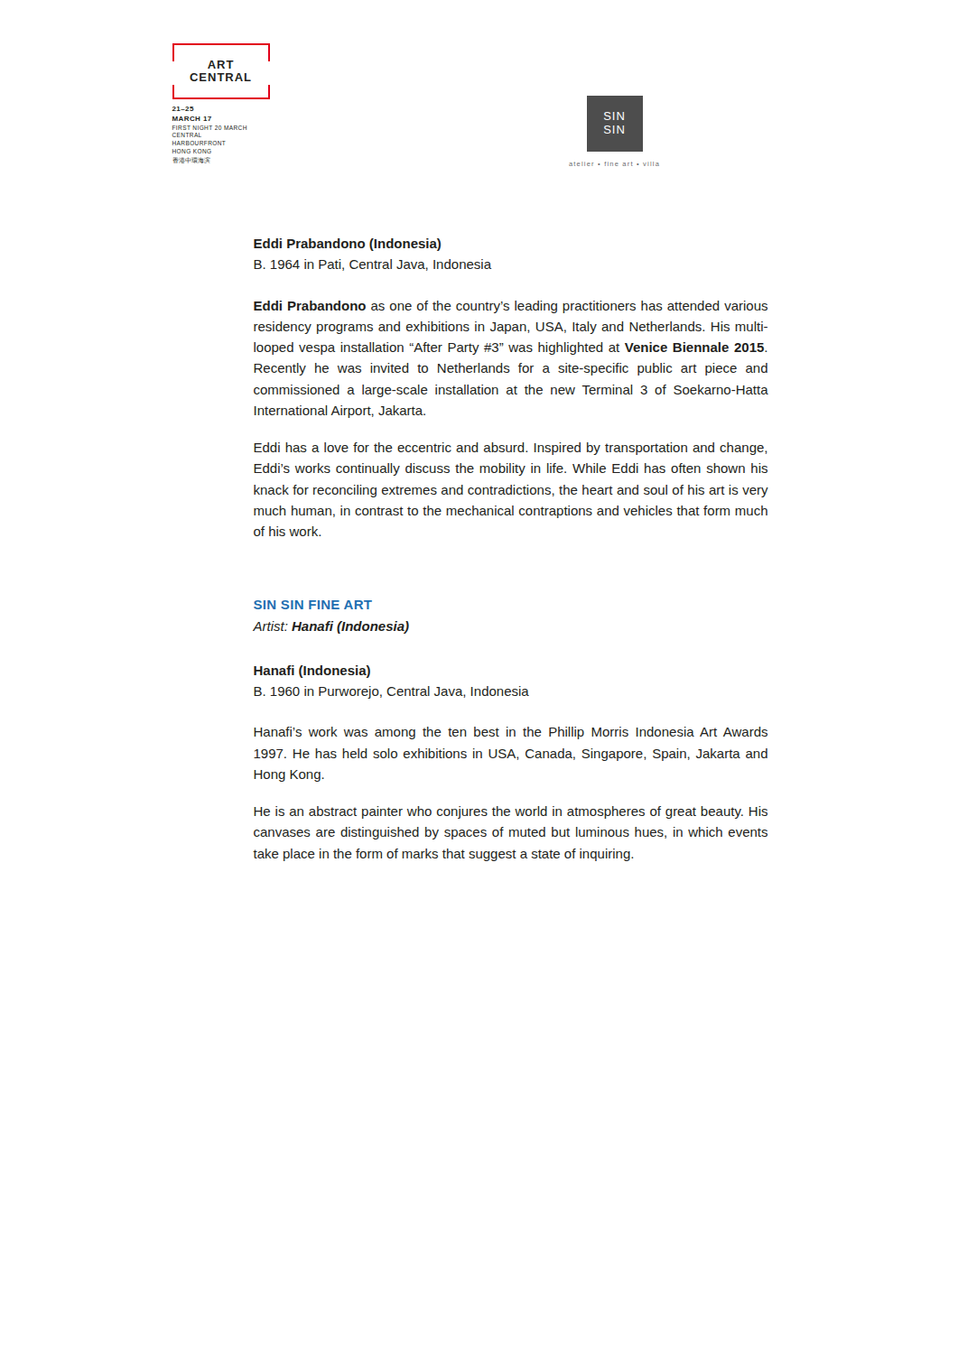ART CENTRAL
21–25
MARCH 17 FIRST NIGHT 20 MARCH
CENTRAL
HARBOURFRONT
HONG KONG
香港中環海滨
SIN SIN
atelier • fine art • villa
Eddi Prabandono (Indonesia)
B. 1964 in Pati, Central Java, Indonesia
Eddi Prabandono as one of the country’s leading practitioners has attended various residency programs and exhibitions in Japan, USA, Italy and Netherlands. His multi-looped vespa installation “After Party #3” was highlighted at Venice Biennale 2015. Recently he was invited to Netherlands for a site-specific public art piece and commissioned a large-scale installation at the new Terminal 3 of Soekarno-Hatta International Airport, Jakarta.
Eddi has a love for the eccentric and absurd. Inspired by transportation and change, Eddi’s works continually discuss the mobility in life. While Eddi has often shown his knack for reconciling extremes and contradictions, the heart and soul of his art is very much human, in contrast to the mechanical contraptions and vehicles that form much of his work.
SIN SIN FINE ART
Artist: Hanafi (Indonesia)
Hanafi (Indonesia)
B. 1960 in Purworejo, Central Java, Indonesia
Hanafi’s work was among the ten best in the Phillip Morris Indonesia Art Awards 1997. He has held solo exhibitions in USA, Canada, Singapore, Spain, Jakarta and Hong Kong.
He is an abstract painter who conjures the world in atmospheres of great beauty. His canvases are distinguished by spaces of muted but luminous hues, in which events take place in the form of marks that suggest a state of inquiring.